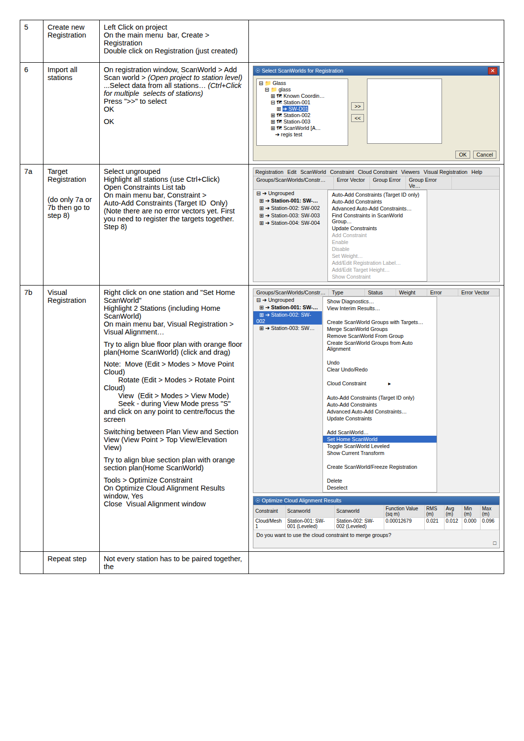| 5 | Create new Registration | Left Click on project On the main menu bar, Create > Registration Double click on Registration (just created) | |
| 6 | Import all stations | On registration window, ScanWorld > Add Scan world > (Open project to station level) ...Select data from all stations… (Ctrl+Click for multiple selects of stations) Press ">>" to select OK OK | ☉ Select ScanWorlds for Registration ✕ ⊟ 📁 Glass ⊟ 📁 glass ⊞ 🗺 Known Coordin… ⊟ 🗺 Station-001 ⊞ ➔ SW-D01 ⊞ 🗺 Station-002 ⊞ 🗺 Station-003 ⊞ 🗺 ScanWorld [A… ➔ regis test >> << OK Cancel |
| 7a | Target Registration (do only 7a or 7b then go to step 8) | Select ungrouped Highlight all stations (use Ctrl+Click) Open Constraints List tab On main menu bar, Constraint > Auto-Add Constraints (Target ID Only) (Note there are no error vectors yet. First you need to register the targets together. Step 8) | Registration Edit ScanWorld Constraint Cloud Constraint Viewers Visual Registration Help Groups/ScanWorlds/Constr… Error Vector Group Error Group Error Ve… ⊟ ➔ Ungrouped ⊞ ➔ Station-001: SW-… ⊞ ➔ Station-002: SW-002 ⊞ ➔ Station-003: SW-003 ⊞ ➔ Station-004: SW-004 Auto-Add Constraints (Target ID only) Auto-Add Constraints Advanced Auto-Add Constraints… Find Constraints in ScanWorld Group… Update Constraints Add Constraint Enable Disable Set Weight… Add/Edit Registration Label… Add/Edit Target Height… Show Constraint |
| 7b | Visual Registration | Right click on one station and "Set Home ScanWorld" Highlight 2 Stations (including Home ScanWorld) On main menu bar, Visual Registration > Visual Alignment… Try to align blue floor plan with orange floor plan(Home ScanWorld) (click and drag) Note: Move (Edit > Modes > Move Point Cloud) Rotate (Edit > Modes > Rotate Point Cloud) View (Edit > Modes > View Mode) Seek - during View Mode press "S" and click on any point to centre/focus the screen Switching between Plan View and Section View (View Point > Top View/Elevation View) Try to align blue section plan with orange section plan(Home ScanWorld) Tools > Optimize Constraint On Optimize Cloud Alignment Results window, Yes Close Visual Alignment window | Groups/ScanWorlds/Constr… Type Status Weight Error Error Vector ⊟ ➔ Ungrouped ⊞ ➔ Station-001: SW-… ⊞ ➔ Station-002: SW-002 ⊞ ➔ Station-003: SW… Show Diagnostics… View Interim Results… Create ScanWorld Groups with Targets… Merge ScanWorld Groups Remove ScanWorld From Group Create ScanWorld Groups from Auto Alignment Undo Clear Undo/Redo Cloud Constraint ▸ Auto-Add Constraints (Target ID only) Auto-Add Constraints Advanced Auto-Add Constraints… Update Constraints Add ScanWorld… Set Home ScanWorld Toggle ScanWorld Leveled Show Current Transform Create ScanWorld/Freeze Registration Delete Deselect ☉ Optimize Cloud Alignment Results / Constraint / Scanworld / Scanworld / Function Value (sq m) / RMS (m) / Avg (m) / Min (m) / Max (m) / / --- / --- / --- / --- / --- / --- / --- / --- / / Cloud/Mesh 1 / Station-001: SW-001 (Leveled) / Station-002: SW-002 (Leveled) / 0.00012679 / 0.021 / 0.012 / 0.000 / 0.096 / Do you want to use the cloud constraint to merge groups? □ |
| | Repeat step | Not every station has to be paired together, the | |